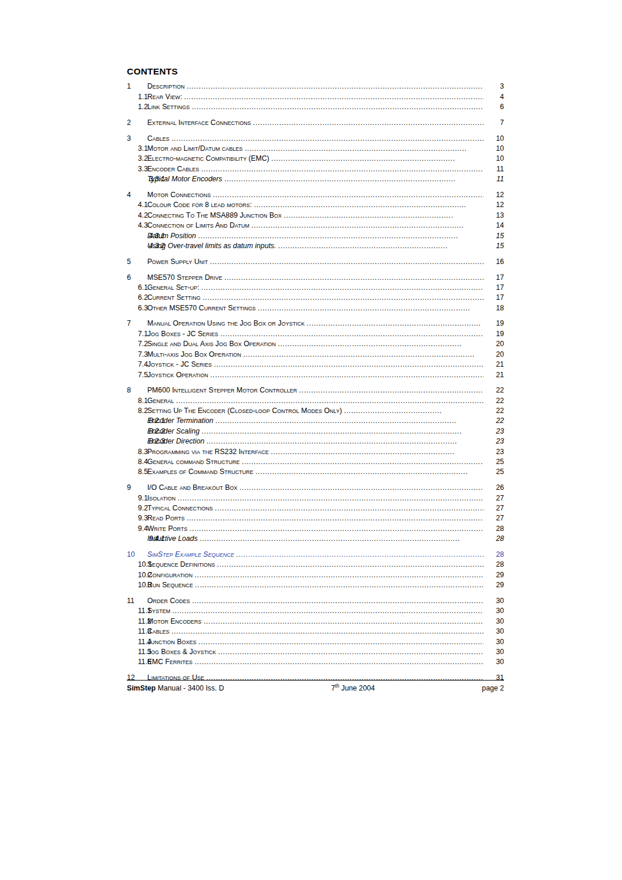CONTENTS
| 1 | Description ........................................................................................................................................... | 3 |
| 1.1 | Rear View: ......................................................................................................................................... | 4 |
| 1.2 | Link Settings .................................................................................................................................... | 6 |
| 2 | External Interface Connections ..................................................................................................... | 7 |
| 3 | Cables ..................................................................................................................................................... | 10 |
| 3.1 | Motor and Limit/Datum cables ............................................................................................. | 10 |
| 3.2 | Electro-magnetic Compatibility (EMC) ............................................................................. | 10 |
| 3.3 | Encoder Cables ............................................................................................................................. | 11 |
| 3.3.1 | Typical Motor Encoders ................................................................................................. | 11 |
| 4 | Motor Connections ................................................................................................................................. | 12 |
| 4.1 | Colour Code for 8 lead motors: ......................................................................................... | 12 |
| 4.2 | Connecting To The MSA889 Junction Box ....................................................................... | 13 |
| 4.3 | Connection of Limits And Datum ......................................................................................... | 14 |
| 4.3.1 | Datum Position ............................................................................................................. | 15 |
| 4.3.2 | Using Over-travel limits as datum inputs. ....................................................................... | 15 |
| 5 | Power Supply Unit .................................................................................................................................. | 16 |
| 6 | MSE570 Stepper Drive ..................................................................................................................... | 17 |
| 6.1 | General Set-up: ............................................................................................................................. | 17 |
| 6.2 | Current Setting ............................................................................................................................. | 17 |
| 6.3 | Other MSE570 Current Settings ......................................................................................... | 18 |
| 7 | Manual Operation Using the Jog Box or Joystick ......................................................................... | 19 |
| 7.1 | Jog Boxes - JC Series ................................................................................................................. | 19 |
| 7.2 | Single and Dual Axis Jog Box Operation ............................................................................. | 20 |
| 7.3 | Multi-axis Jog Box Operation ................................................................................................. | 20 |
| 7.4 | Joystick - JC Series ..................................................................................................................... | 21 |
| 7.5 | Joystick Operation ......................................................................................................................... | 21 |
| 8 | PM600 Intelligent Stepper Motor Controller ............................................................................. | 22 |
| 8.1 | General ............................................................................................................................................. | 22 |
| 8.2 | Setting Up The Encoder (Closed-loop Control Modes Only) ......................................... | 22 |
| 8.2.1 | Encoder Termination ..................................................................................................... | 22 |
| 8.2.2 | Encoder Scaling ............................................................................................................. | 23 |
| 8.2.3 | Encoder Direction ......................................................................................................... | 23 |
| 8.3 | Programming via the RS232 Interface ............................................................................. | 23 |
| 8.4 | General command Structure ......................................................................................................... | 25 |
| 8.5 | Examples of Command Structure ......................................................................................... | 25 |
| 9 | I/O Cable and Breakout Box ............................................................................................................. | 26 |
| 9.1 | Isolation ............................................................................................................................................. | 27 |
| 9.2 | Typical Connections ..................................................................................................................... | 27 |
| 9.3 | Read Ports ......................................................................................................................................... | 27 |
| 9.4 | Write Ports ......................................................................................................................................... | 28 |
| 9.4.1 | Inductive Loads ............................................................................................................. | 28 |
| 10 | SimStep Example Sequence ............................................................................................................. | 28 |
| 10.1 | Sequence Definitions ................................................................................................................. | 28 |
| 10.2 | Configuration ..................................................................................................................................... | 29 |
| 10.3 | Run Sequence ................................................................................................................................. | 29 |
| 11 | Order Codes ......................................................................................................................................... | 30 |
| 11.1 | System ............................................................................................................................................. | 30 |
| 11.2 | Motor Encoders ............................................................................................................................. | 30 |
| 11.3 | Cables ............................................................................................................................................. | 30 |
| 11.4 | Junction Boxes ............................................................................................................................. | 30 |
| 11.5 | Jog Boxes & Joystick ................................................................................................................. | 30 |
| 11.6 | EMC Ferrites ................................................................................................................................. | 30 |
| 12 | Limitations of Use ..................................................................................................................................... | 31 |
SimStep Manual - 3400 Iss. D
7th June 2004
page 2